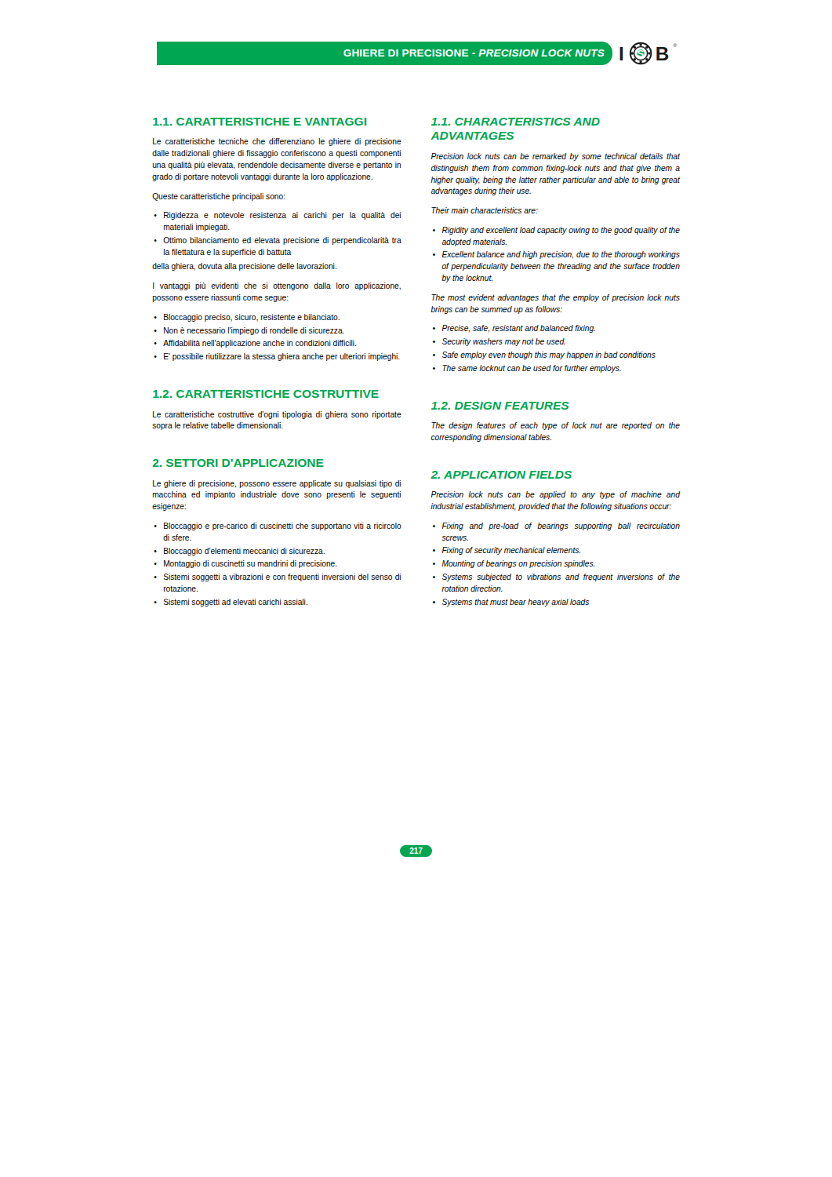GHIERE DI PRECISIONE - PRECISION LOCK NUTS
I S B ®
1.1. CARATTERISTICHE E VANTAGGI
Le caratteristiche tecniche che differenziano le ghiere di precisione dalle tradizionali ghiere di fissaggio conferiscono a questi componenti una qualità più elevata, rendendole decisamente diverse e pertanto in grado di portare notevoli vantaggi durante la loro applicazione.
Queste caratteristiche principali sono:
Rigidezza e notevole resistenza ai carichi per la qualità dei materiali impiegati.
Ottimo bilanciamento ed elevata precisione di perpendicolarità tra la filettatura e la superficie di battuta
della ghiera, dovuta alla precisione delle lavorazioni.
I vantaggi più evidenti che si ottengono dalla loro applicazione, possono essere riassunti come segue:
Bloccaggio preciso, sicuro, resistente e bilanciato.
Non è necessario l'impiego di rondelle di sicurezza.
Affidabilità nell'applicazione anche in condizioni difficili.
E' possibile riutilizzare la stessa ghiera anche per ulteriori impieghi.
1.2. CARATTERISTICHE COSTRUTTIVE
Le caratteristiche costruttive d'ogni tipologia di ghiera sono riportate sopra le relative tabelle dimensionali.
2. SETTORI D'APPLICAZIONE
Le ghiere di precisione, possono essere applicate su qualsiasi tipo di macchina ed impianto industriale dove sono presenti le seguenti esigenze:
Bloccaggio e pre-carico di cuscinetti che supportano viti a ricircolo di sfere.
Bloccaggio d'elementi meccanici di sicurezza.
Montaggio di cuscinetti su mandrini di precisione.
Sistemi soggetti a vibrazioni e con frequenti inversioni del senso di rotazione.
Sistemi soggetti ad elevati carichi assiali.
1.1. CHARACTERISTICS AND ADVANTAGES
Precision lock nuts can be remarked by some technical details that distinguish them from common fixing-lock nuts and that give them a higher quality, being the latter rather particular and able to bring great advantages during their use.
Their main characteristics are:
Rigidity and excellent load capacity owing to the good quality of the adopted materials.
Excellent balance and high precision, due to the thorough workings of perpendicularity between the threading and the surface trodden by the locknut.
The most evident advantages that the employ of precision lock nuts brings can be summed up as follows:
Precise, safe, resistant and balanced fixing.
Security washers may not be used.
Safe employ even though this may happen in bad conditions
The same locknut can be used for further employs.
1.2. DESIGN FEATURES
The design features of each type of lock nut are reported on the corresponding dimensional tables.
2. APPLICATION FIELDS
Precision lock nuts can be applied to any type of machine and industrial establishment, provided that the following situations occur:
Fixing and pre-load of bearings supporting ball recirculation screws.
Fixing of security mechanical elements.
Mounting of bearings on precision spindles.
Systems subjected to vibrations and frequent inversions of the rotation direction.
Systems that must bear heavy axial loads
217